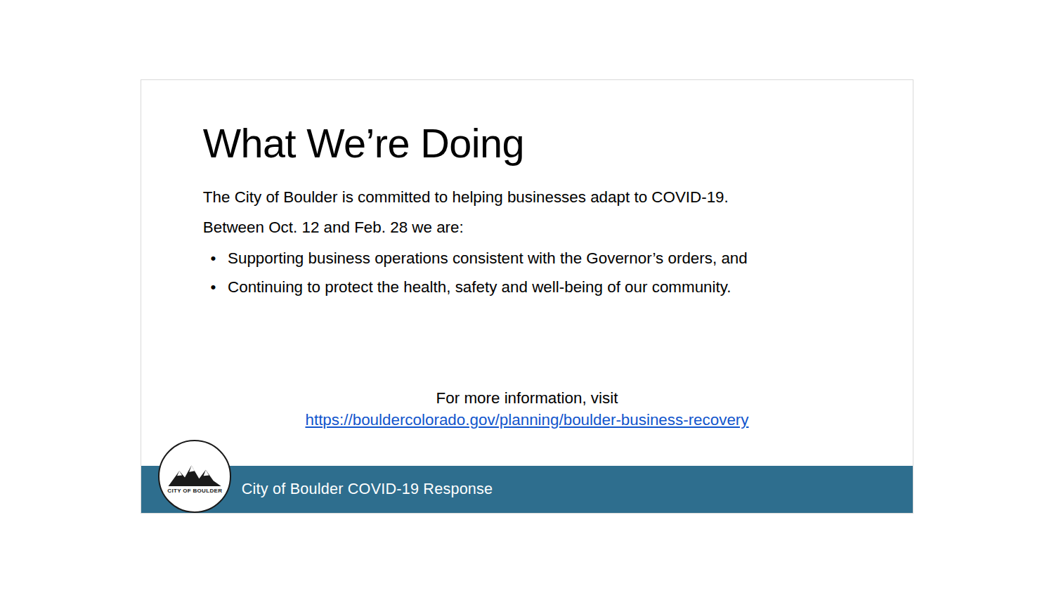What We’re Doing
The City of Boulder is committed to helping businesses adapt to COVID-19.
Between Oct. 12 and Feb. 28 we are:
Supporting business operations consistent with the Governor’s orders, and
Continuing to protect the health, safety and well-being of our community.
For more information, visit
https://bouldercolorado.gov/planning/boulder-business-recovery
City of Boulder
City of Boulder COVID-19 Response